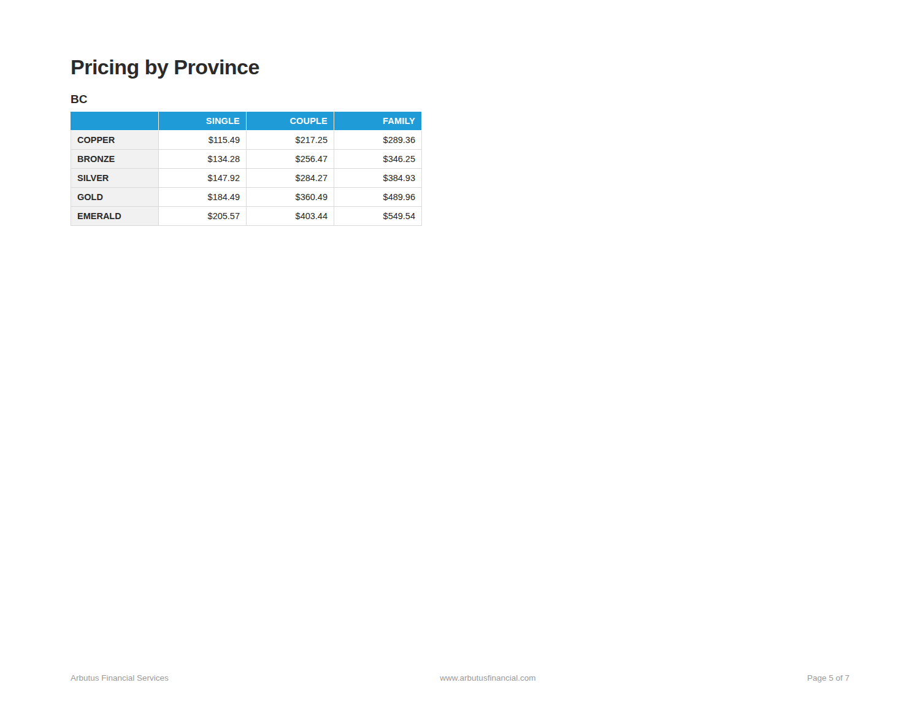Pricing by Province
BC
| | SINGLE | COUPLE | FAMILY |
| --- | --- | --- | --- |
| COPPER | $115.49 | $217.25 | $289.36 |
| BRONZE | $134.28 | $256.47 | $346.25 |
| SILVER | $147.92 | $284.27 | $384.93 |
| GOLD | $184.49 | $360.49 | $489.96 |
| EMERALD | $205.57 | $403.44 | $549.54 |
Arbutus Financial Services
www.arbutusfinancial.com
Page 5 of 7